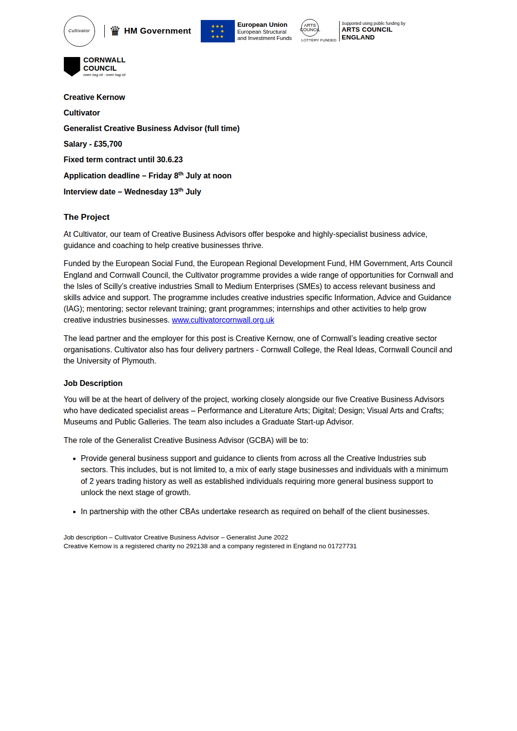Cultivator
♛
HM Government
★★★
★ ★
★★★
European Union
European Structural
and Investment Funds
ARTS
COUNCIL
LOTTERY FUNDED
Supported using public funding by
ARTS COUNCIL ENGLAND
CORNWALL COUNCIL onen hag oll · onen hag oll
Creative Kernow
Cultivator
Generalist Creative Business Advisor (full time)
Salary - £35,700
Fixed term contract until 30.6.23
Application deadline – Friday 8th July at noon
Interview date – Wednesday 13th July
The Project
At Cultivator, our team of Creative Business Advisors offer bespoke and highly-specialist business advice, guidance and coaching to help creative businesses thrive.
Funded by the European Social Fund, the European Regional Development Fund, HM Government, Arts Council England and Cornwall Council, the Cultivator programme provides a wide range of opportunities for Cornwall and the Isles of Scilly’s creative industries Small to Medium Enterprises (SMEs) to access relevant business and skills advice and support. The programme includes creative industries specific Information, Advice and Guidance (IAG); mentoring; sector relevant training; grant programmes; internships and other activities to help grow creative industries businesses. www.cultivatorcornwall.org.uk
The lead partner and the employer for this post is Creative Kernow, one of Cornwall’s leading creative sector organisations. Cultivator also has four delivery partners - Cornwall College, the Real Ideas, Cornwall Council and the University of Plymouth.
Job Description
You will be at the heart of delivery of the project, working closely alongside our five Creative Business Advisors who have dedicated specialist areas – Performance and Literature Arts; Digital; Design; Visual Arts and Crafts; Museums and Public Galleries. The team also includes a Graduate Start-up Advisor.
The role of the Generalist Creative Business Advisor (GCBA) will be to:
Provide general business support and guidance to clients from across all the Creative Industries sub sectors. This includes, but is not limited to, a mix of early stage businesses and individuals with a minimum of 2 years trading history as well as established individuals requiring more general business support to unlock the next stage of growth.
In partnership with the other CBAs undertake research as required on behalf of the client businesses.
Job description – Cultivator Creative Business Advisor – Generalist June 2022
Creative Kernow is a registered charity no 292138 and a company registered in England no 01727731